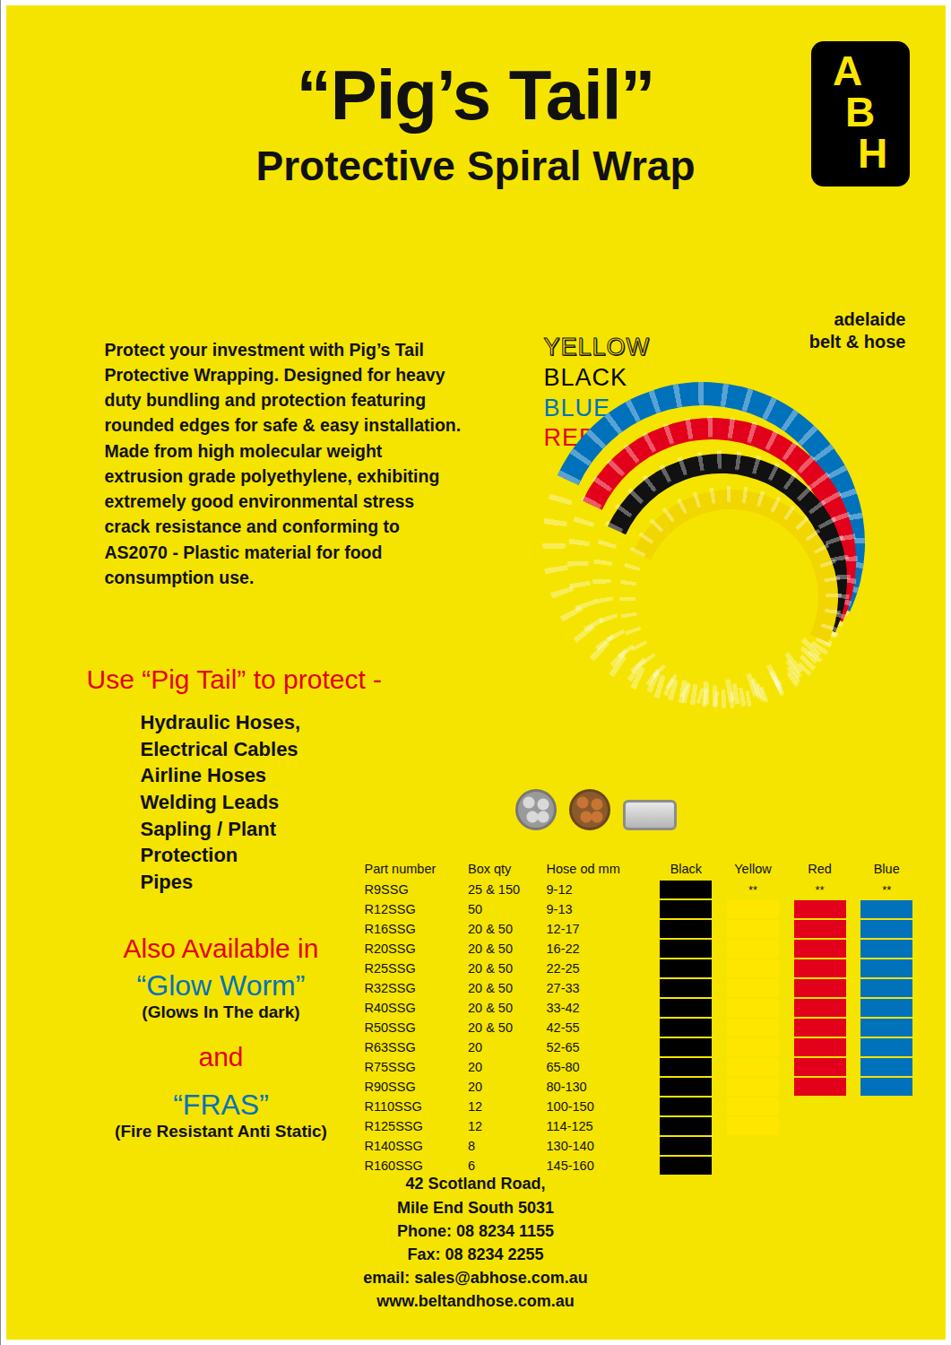A B H
adelaide
belt & hose
“Pig’s Tail”
Protective Spiral Wrap
Protect your investment with Pig’s Tail Protective Wrapping. Designed for heavy duty bundling and protection featuring rounded edges for safe & easy installation. Made from high molecular weight extrusion grade polyethylene, exhibiting extremely good environmental stress crack resistance and conforming to AS2070 - Plastic material for food consumption use.
YELLOW
BLACK
BLUE
RED
Use “Pig Tail” to protect -
Hydraulic Hoses,
Electrical Cables
Airline Hoses
Welding Leads
Sapling / Plant
Protection
Pipes
Also Available in
“Glow Worm”
(Glows In The dark)
and
“FRAS”
(Fire Resistant Anti Static)
| Part number | Box qty | Hose od mm | Black | Yellow | Red | Blue |
| --- | --- | --- | --- | --- | --- | --- |
| R9SSG | 25 & 150 | 9-12 | | ** | ** | ** |
| R12SSG | 50 | 9-13 | | | | |
| R16SSG | 20 & 50 | 12-17 | | | | |
| R20SSG | 20 & 50 | 16-22 | | | | |
| R25SSG | 20 & 50 | 22-25 | | | | |
| R32SSG | 20 & 50 | 27-33 | | | | |
| R40SSG | 20 & 50 | 33-42 | | | | |
| R50SSG | 20 & 50 | 42-55 | | | | |
| R63SSG | 20 | 52-65 | | | | |
| R75SSG | 20 | 65-80 | | | | |
| R90SSG | 20 | 80-130 | | | | |
| R110SSG | 12 | 100-150 | | | | |
| R125SSG | 12 | 114-125 | | | | |
| R140SSG | 8 | 130-140 | | | | |
| R160SSG | 6 | 145-160 | | | | |
42 Scotland Road,
Mile End South 5031
Phone: 08 8234 1155
Fax: 08 8234 2255
email: sales@abhose.com.au
www.beltandhose.com.au